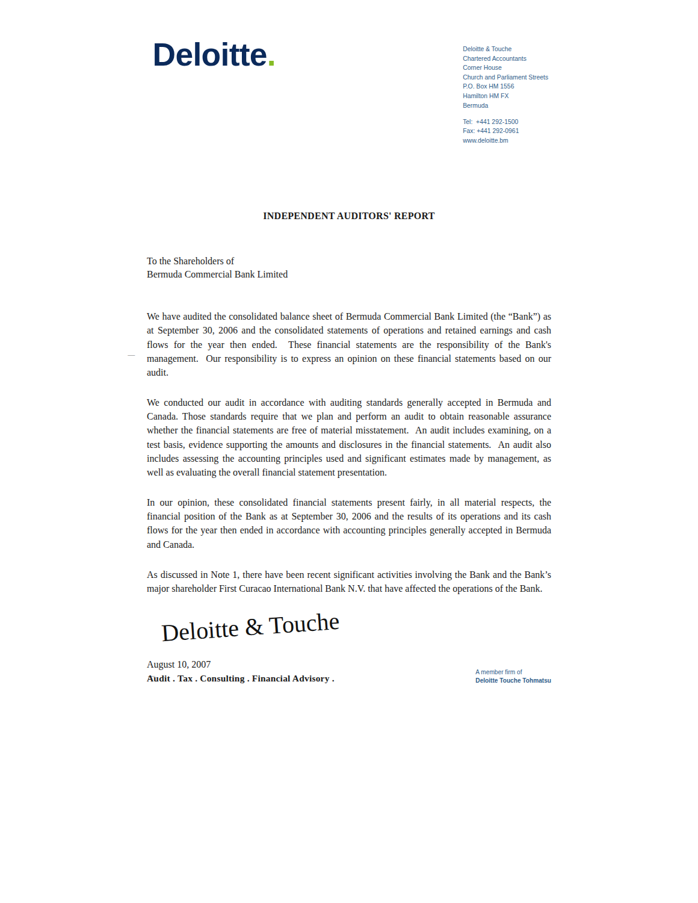Deloitte.
Deloitte & Touche
Chartered Accountants
Corner House
Church and Parliament Streets
P.O. Box HM 1556
Hamilton HM FX
Bermuda
Tel: +441 292-1500
Fax: +441 292-0961
www.deloitte.bm
INDEPENDENT AUDITORS' REPORT
To the Shareholders of
Bermuda Commercial Bank Limited
We have audited the consolidated balance sheet of Bermuda Commercial Bank Limited (the “Bank”) as at September 30, 2006 and the consolidated statements of operations and retained earnings and cash flows for the year then ended. These financial statements are the responsibility of the Bank's management. Our responsibility is to express an opinion on these financial statements based on our audit.
We conducted our audit in accordance with auditing standards generally accepted in Bermuda and Canada. Those standards require that we plan and perform an audit to obtain reasonable assurance whether the financial statements are free of material misstatement. An audit includes examining, on a test basis, evidence supporting the amounts and disclosures in the financial statements. An audit also includes assessing the accounting principles used and significant estimates made by management, as well as evaluating the overall financial statement presentation.
In our opinion, these consolidated financial statements present fairly, in all material respects, the financial position of the Bank as at September 30, 2006 and the results of its operations and its cash flows for the year then ended in accordance with accounting principles generally accepted in Bermuda and Canada.
As discussed in Note 1, there have been recent significant activities involving the Bank and the Bank’s major shareholder First Curacao International Bank N.V. that have affected the operations of the Bank.
Deloitte & Touche
August 10, 2007
—
—
Audit . Tax . Consulting . Financial Advisory .
A member firm of
Deloitte Touche Tohmatsu